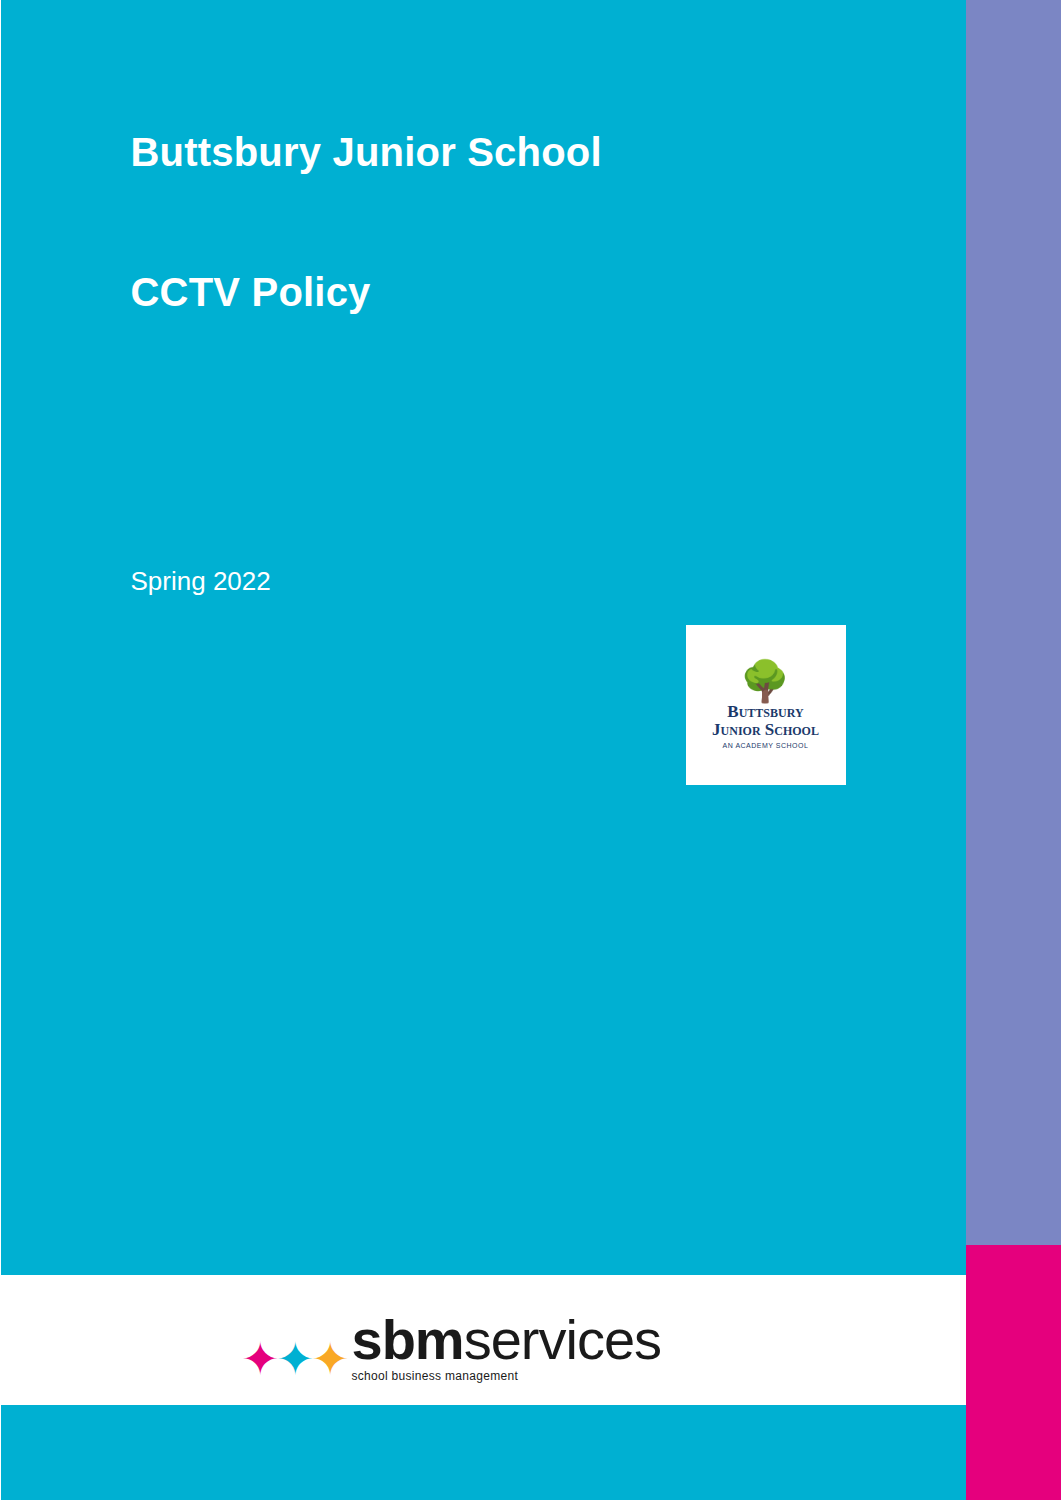Buttsbury Junior School
CCTV Policy
Spring 2022
🌳
Buttsbury
Junior School
AN ACADEMY SCHOOL
✦✦✦
sbm services
school business management